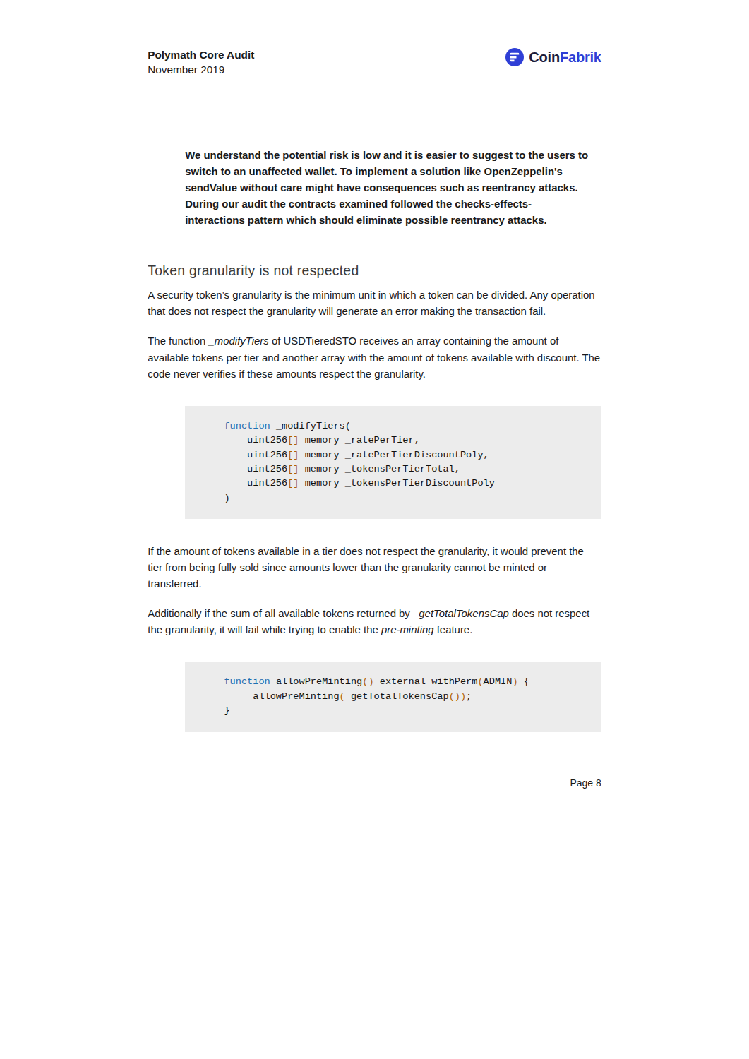Polymath Core Audit
November 2019
Coin Fabrik
We understand the potential risk is low and it is easier to suggest to the users to switch to an unaffected wallet. To implement a solution like OpenZeppelin's sendValue without care might have consequences such as reentrancy attacks. During our audit the contracts examined followed the checks-effects-interactions pattern which should eliminate possible reentrancy attacks.
Token granularity is not respected
A security token’s granularity is the minimum unit in which a token can be divided. Any operation that does not respect the granularity will generate an error making the transaction fail.
The function _modifyTiers of USDTieredSTO receives an array containing the amount of available tokens per tier and another array with the amount of tokens available with discount. The code never verifies if these amounts respect the granularity.
    function _modifyTiers(
        uint256[] memory _ratePerTier,
        uint256[] memory _ratePerTierDiscountPoly,
        uint256[] memory _tokensPerTierTotal,
        uint256[] memory _tokensPerTierDiscountPoly
    )
If the amount of tokens available in a tier does not respect the granularity, it would prevent the tier from being fully sold since amounts lower than the granularity cannot be minted or transferred.
Additionally if the sum of all available tokens returned by _getTotalTokensCap does not respect the granularity, it will fail while trying to enable the pre-minting feature.
    function allowPreMinting() external withPerm(ADMIN) {
        _allowPreMinting(_getTotalTokensCap());
    }
Page 8